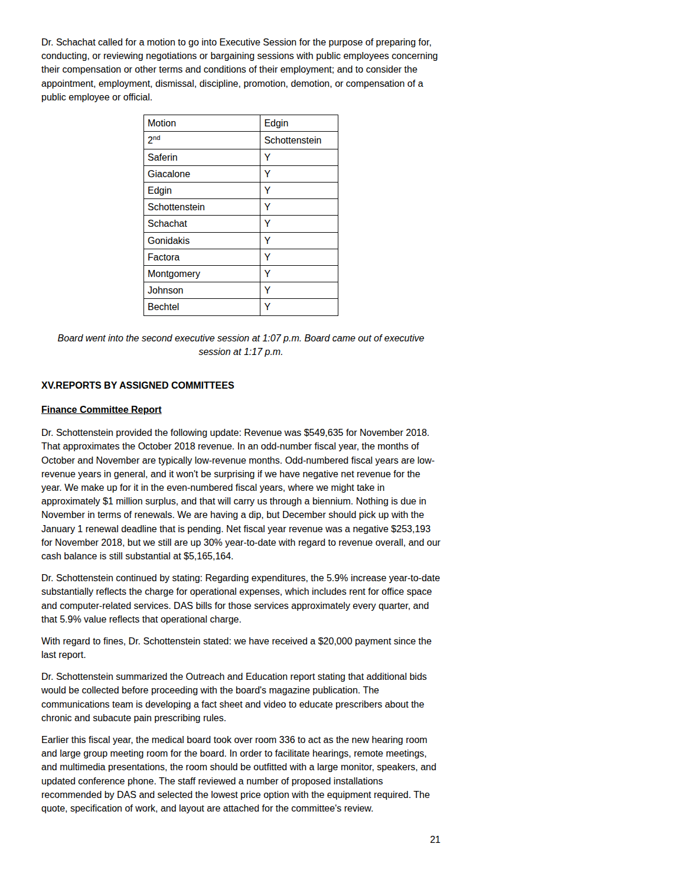Dr. Schachat called for a motion to go into Executive Session for the purpose of preparing for, conducting, or reviewing negotiations or bargaining sessions with public employees concerning their compensation or other terms and conditions of their employment; and to consider the appointment, employment, dismissal, discipline, promotion, demotion, or compensation of a public employee or official.
| Motion | Edgin |
| 2 nd | Schottenstein |
| Saferin | Y |
| Giacalone | Y |
| Edgin | Y |
| Schottenstein | Y |
| Schachat | Y |
| Gonidakis | Y |
| Factora | Y |
| Montgomery | Y |
| Johnson | Y |
| Bechtel | Y |
Board went into the second executive session at 1:07 p.m. Board came out of executive session at 1:17 p.m.
XV.REPORTS BY ASSIGNED COMMITTEES
Finance Committee Report
Dr. Schottenstein provided the following update: Revenue was $549,635 for November 2018. That approximates the October 2018 revenue. In an odd-number fiscal year, the months of October and November are typically low-revenue months. Odd-numbered fiscal years are low-revenue years in general, and it won't be surprising if we have negative net revenue for the year. We make up for it in the even-numbered fiscal years, where we might take in approximately $1 million surplus, and that will carry us through a biennium. Nothing is due in November in terms of renewals. We are having a dip, but December should pick up with the January 1 renewal deadline that is pending. Net fiscal year revenue was a negative $253,193 for November 2018, but we still are up 30% year-to-date with regard to revenue overall, and our cash balance is still substantial at $5,165,164.
Dr. Schottenstein continued by stating: Regarding expenditures, the 5.9% increase year-to-date substantially reflects the charge for operational expenses, which includes rent for office space and computer-related services. DAS bills for those services approximately every quarter, and that 5.9% value reflects that operational charge.
With regard to fines, Dr. Schottenstein stated: we have received a $20,000 payment since the last report.
Dr. Schottenstein summarized the Outreach and Education report stating that additional bids would be collected before proceeding with the board's magazine publication. The communications team is developing a fact sheet and video to educate prescribers about the chronic and subacute pain prescribing rules.
Earlier this fiscal year, the medical board took over room 336 to act as the new hearing room and large group meeting room for the board. In order to facilitate hearings, remote meetings, and multimedia presentations, the room should be outfitted with a large monitor, speakers, and updated conference phone. The staff reviewed a number of proposed installations recommended by DAS and selected the lowest price option with the equipment required. The quote, specification of work, and layout are attached for the committee's review.
21